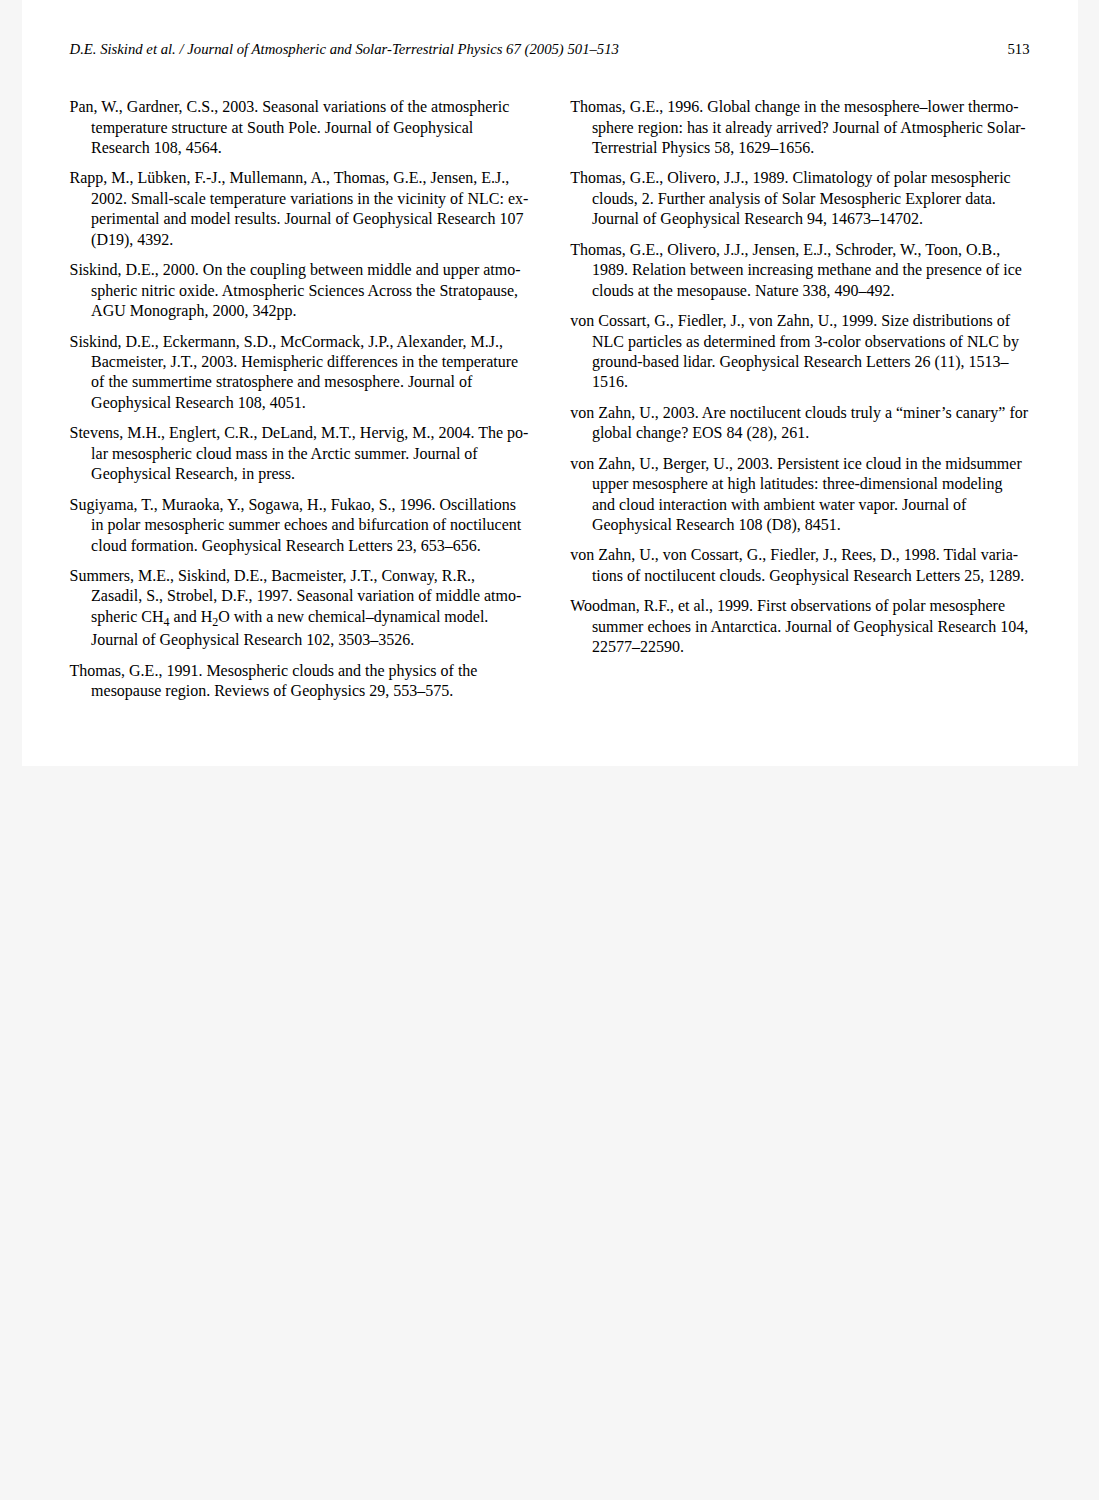D.E. Siskind et al. / Journal of Atmospheric and Solar-Terrestrial Physics 67 (2005) 501–513 513
Pan, W., Gardner, C.S., 2003. Seasonal variations of the atmospheric temperature structure at South Pole. Journal of Geophysical Research 108, 4564.
Rapp, M., Lübken, F.-J., Mullemann, A., Thomas, G.E., Jensen, E.J., 2002. Small-scale temperature variations in the vicinity of NLC: experimental and model results. Journal of Geophysical Research 107 (D19), 4392.
Siskind, D.E., 2000. On the coupling between middle and upper atmospheric nitric oxide. Atmospheric Sciences Across the Stratopause, AGU Monograph, 2000, 342pp.
Siskind, D.E., Eckermann, S.D., McCormack, J.P., Alexander, M.J., Bacmeister, J.T., 2003. Hemispheric differences in the temperature of the summertime stratosphere and mesosphere. Journal of Geophysical Research 108, 4051.
Stevens, M.H., Englert, C.R., DeLand, M.T., Hervig, M., 2004. The polar mesospheric cloud mass in the Arctic summer. Journal of Geophysical Research, in press.
Sugiyama, T., Muraoka, Y., Sogawa, H., Fukao, S., 1996. Oscillations in polar mesospheric summer echoes and bifurcation of noctilucent cloud formation. Geophysical Research Letters 23, 653–656.
Summers, M.E., Siskind, D.E., Bacmeister, J.T., Conway, R.R., Zasadil, S., Strobel, D.F., 1997. Seasonal variation of middle atmospheric CH4 and H2O with a new chemical–dynamical model. Journal of Geophysical Research 102, 3503–3526.
Thomas, G.E., 1991. Mesospheric clouds and the physics of the mesopause region. Reviews of Geophysics 29, 553–575.
Thomas, G.E., 1996. Global change in the mesosphere–lower thermosphere region: has it already arrived? Journal of Atmospheric Solar-Terrestrial Physics 58, 1629–1656.
Thomas, G.E., Olivero, J.J., 1989. Climatology of polar mesospheric clouds, 2. Further analysis of Solar Mesospheric Explorer data. Journal of Geophysical Research 94, 14673–14702.
Thomas, G.E., Olivero, J.J., Jensen, E.J., Schroder, W., Toon, O.B., 1989. Relation between increasing methane and the presence of ice clouds at the mesopause. Nature 338, 490–492.
von Cossart, G., Fiedler, J., von Zahn, U., 1999. Size distributions of NLC particles as determined from 3-color observations of NLC by ground-based lidar. Geophysical Research Letters 26 (11), 1513–1516.
von Zahn, U., 2003. Are noctilucent clouds truly a “miner’s canary” for global change? EOS 84 (28), 261.
von Zahn, U., Berger, U., 2003. Persistent ice cloud in the midsummer upper mesosphere at high latitudes: three-dimensional modeling and cloud interaction with ambient water vapor. Journal of Geophysical Research 108 (D8), 8451.
von Zahn, U., von Cossart, G., Fiedler, J., Rees, D., 1998. Tidal variations of noctilucent clouds. Geophysical Research Letters 25, 1289.
Woodman, R.F., et al., 1999. First observations of polar mesosphere summer echoes in Antarctica. Journal of Geophysical Research 104, 22577–22590.